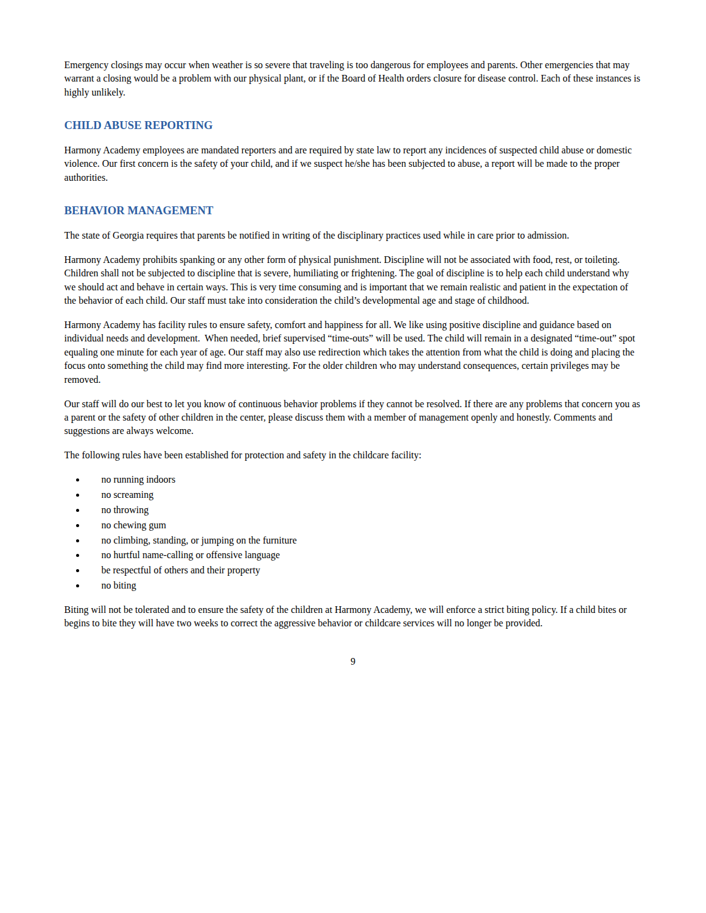Emergency closings may occur when weather is so severe that traveling is too dangerous for employees and parents. Other emergencies that may warrant a closing would be a problem with our physical plant, or if the Board of Health orders closure for disease control. Each of these instances is highly unlikely.
CHILD ABUSE REPORTING
Harmony Academy employees are mandated reporters and are required by state law to report any incidences of suspected child abuse or domestic violence. Our first concern is the safety of your child, and if we suspect he/she has been subjected to abuse, a report will be made to the proper authorities.
BEHAVIOR MANAGEMENT
The state of Georgia requires that parents be notified in writing of the disciplinary practices used while in care prior to admission.
Harmony Academy prohibits spanking or any other form of physical punishment. Discipline will not be associated with food, rest, or toileting. Children shall not be subjected to discipline that is severe, humiliating or frightening. The goal of discipline is to help each child understand why we should act and behave in certain ways. This is very time consuming and is important that we remain realistic and patient in the expectation of the behavior of each child. Our staff must take into consideration the child’s developmental age and stage of childhood.
Harmony Academy has facility rules to ensure safety, comfort and happiness for all. We like using positive discipline and guidance based on individual needs and development. When needed, brief supervised “time-outs” will be used. The child will remain in a designated “time-out” spot equaling one minute for each year of age. Our staff may also use redirection which takes the attention from what the child is doing and placing the focus onto something the child may find more interesting. For the older children who may understand consequences, certain privileges may be removed.
Our staff will do our best to let you know of continuous behavior problems if they cannot be resolved. If there are any problems that concern you as a parent or the safety of other children in the center, please discuss them with a member of management openly and honestly. Comments and suggestions are always welcome.
The following rules have been established for protection and safety in the childcare facility:
no running indoors
no screaming
no throwing
no chewing gum
no climbing, standing, or jumping on the furniture
no hurtful name-calling or offensive language
be respectful of others and their property
no biting
Biting will not be tolerated and to ensure the safety of the children at Harmony Academy, we will enforce a strict biting policy. If a child bites or begins to bite they will have two weeks to correct the aggressive behavior or childcare services will no longer be provided.
9